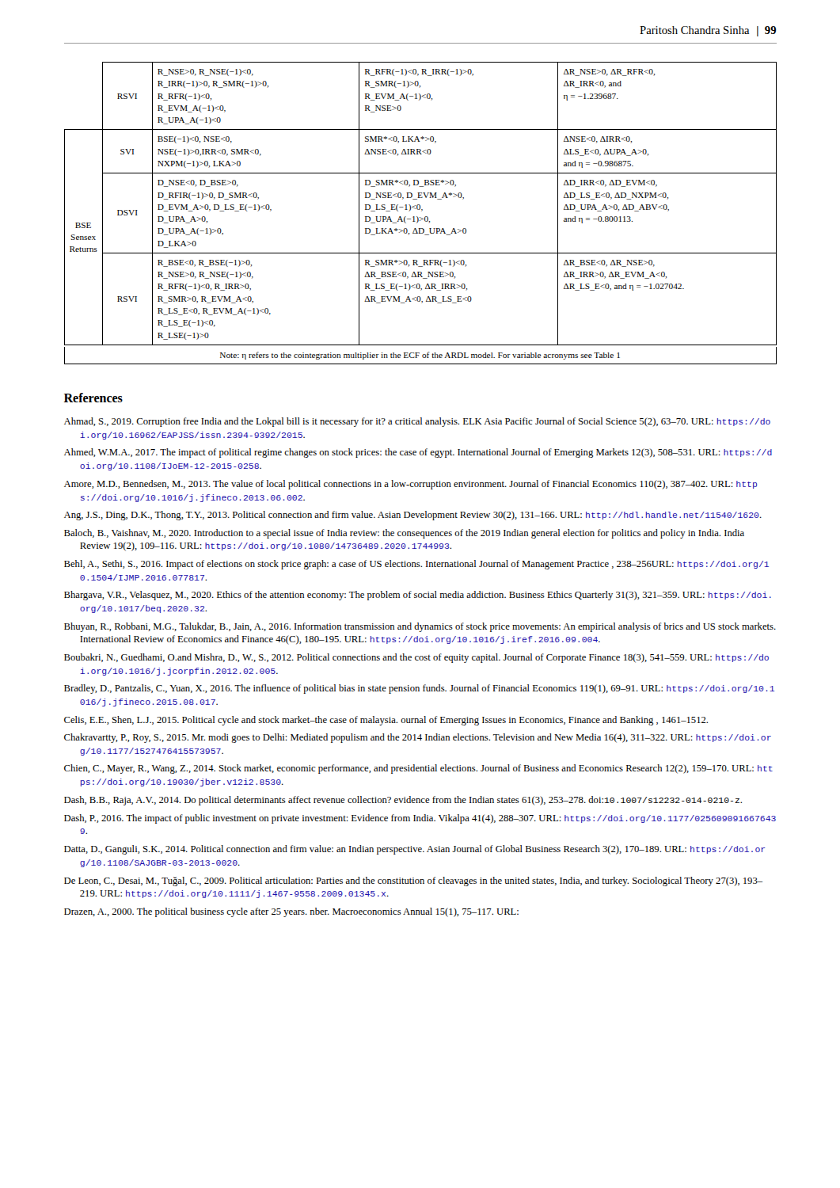Paritosh Chandra Sinha| 99
| | RSVI | R_NSE>0, R_NSE(−1)<0, R_IRR(−1)>0, R_SMR(−1)>0, R_RFR(−1)<0, R_EVM_A(−1)<0, R_UPA_A(−1)<0 | R_RFR(−1)<0, R_IRR(−1)>0, R_SMR(−1)>0, R_EVM_A(−1)<0, R_NSE>0 | ΔR_NSE>0, ΔR_RFR<0, ΔR_IRR<0, and η = −1.239687. |
| BSE Sensex Returns | SVI | BSE(−1)<0, NSE<0, NSE(−1)>0,IRR<0, SMR<0, NXPM(−1)>0, LKA>0 | SMR*<0, LKA*>0, ΔNSE<0, ΔIRR<0 | ΔNSE<0, ΔIRR<0, ΔLS_E<0, ΔUPA_A>0, and η = −0.986875. |
| DSVI | D_NSE<0, D_BSE>0, D_RFIR(−1)>0, D_SMR<0, D_EVM_A>0, D_LS_E(−1)<0, D_UPA_A>0, D_UPA_A(−1)>0, D_LKA>0 | D_SMR*<0, D_BSE*>0, D_NSE<0, D_EVM_A*>0, D_LS_E(−1)<0, D_UPA_A(−1)>0, D_LKA*>0, ΔD_UPA_A>0 | ΔD_IRR<0, ΔD_EVM<0, ΔD_LS_E<0, ΔD_NXPM<0, ΔD_UPA_A>0, ΔD_ABV<0, and η = −0.800113. |
| RSVI | R_BSE<0, R_BSE(−1)>0, R_NSE>0, R_NSE(−1)<0, R_RFR(−1)<0, R_IRR>0, R_SMR>0, R_EVM_A<0, R_LS_E<0, R_EVM_A(−1)<0, R_LS_E(−1)<0, R_LSE(−1)>0 | R_SMR*>0, R_RFR(−1)<0, ΔR_BSE<0, ΔR_NSE>0, R_LS_E(−1)<0, ΔR_IRR>0, ΔR_EVM_A<0, ΔR_LS_E<0 | ΔR_BSE<0, ΔR_NSE>0, ΔR_IRR>0, ΔR_EVM_A<0, ΔR_LS_E<0, and η = −1.027042. |
Note: η refers to the cointegration multiplier in the ECF of the ARDL model. For variable acronyms see Table 1
References
Ahmad, S., 2019. Corruption free India and the Lokpal bill is it necessary for it? a critical analysis. ELK Asia Pacific Journal of Social Science 5(2), 63–70. URL: https://doi.org/10.16962/EAPJSS/issn.2394-9392/2015.
Ahmed, W.M.A., 2017. The impact of political regime changes on stock prices: the case of egypt. International Journal of Emerging Markets 12(3), 508–531. URL: https://doi.org/10.1108/IJoEM-12-2015-0258.
Amore, M.D., Bennedsen, M., 2013. The value of local political connections in a low-corruption environment. Journal of Financial Economics 110(2), 387–402. URL: https://doi.org/10.1016/j.jfineco.2013.06.002.
Ang, J.S., Ding, D.K., Thong, T.Y., 2013. Political connection and firm value. Asian Development Review 30(2), 131–166. URL: http://hdl.handle.net/11540/1620.
Baloch, B., Vaishnav, M., 2020. Introduction to a special issue of India review: the consequences of the 2019 Indian general election for politics and policy in India. India Review 19(2), 109–116. URL: https://doi.org/10.1080/14736489.2020.1744993.
Behl, A., Sethi, S., 2016. Impact of elections on stock price graph: a case of US elections. International Journal of Management Practice , 238–256URL: https://doi.org/10.1504/IJMP.2016.077817.
Bhargava, V.R., Velasquez, M., 2020. Ethics of the attention economy: The problem of social media addiction. Business Ethics Quarterly 31(3), 321–359. URL: https://doi.org/10.1017/beq.2020.32.
Bhuyan, R., Robbani, M.G., Talukdar, B., Jain, A., 2016. Information transmission and dynamics of stock price movements: An empirical analysis of brics and US stock markets. International Review of Economics and Finance 46(C), 180–195. URL: https://doi.org/10.1016/j.iref.2016.09.004.
Boubakri, N., Guedhami, O.and Mishra, D., W., S., 2012. Political connections and the cost of equity capital. Journal of Corporate Finance 18(3), 541–559. URL: https://doi.org/10.1016/j.jcorpfin.2012.02.005.
Bradley, D., Pantzalis, C., Yuan, X., 2016. The influence of political bias in state pension funds. Journal of Financial Economics 119(1), 69–91. URL: https://doi.org/10.1016/j.jfineco.2015.08.017.
Celis, E.E., Shen, L.J., 2015. Political cycle and stock market–the case of malaysia. ournal of Emerging Issues in Economics, Finance and Banking , 1461–1512.
Chakravartty, P., Roy, S., 2015. Mr. modi goes to Delhi: Mediated populism and the 2014 Indian elections. Television and New Media 16(4), 311–322. URL: https://doi.org/10.1177/1527476415573957.
Chien, C., Mayer, R., Wang, Z., 2014. Stock market, economic performance, and presidential elections. Journal of Business and Economics Research 12(2), 159–170. URL: https://doi.org/10.19030/jber.v12i2.8530.
Dash, B.B., Raja, A.V., 2014. Do political determinants affect revenue collection? evidence from the Indian states 61(3), 253–278. doi:10.1007/s12232-014-0210-z.
Dash, P., 2016. The impact of public investment on private investment: Evidence from India. Vikalpa 41(4), 288–307. URL: https://doi.org/10.1177/0256090916676439.
Datta, D., Ganguli, S.K., 2014. Political connection and firm value: an Indian perspective. Asian Journal of Global Business Research 3(2), 170–189. URL: https://doi.org/10.1108/SAJGBR-03-2013-0020.
De Leon, C., Desai, M., Tuğal, C., 2009. Political articulation: Parties and the constitution of cleavages in the united states, India, and turkey. Sociological Theory 27(3), 193–219. URL: https://doi.org/10.1111/j.1467-9558.2009.01345.x.
Drazen, A., 2000. The political business cycle after 25 years. nber. Macroeconomics Annual 15(1), 75–117. URL: